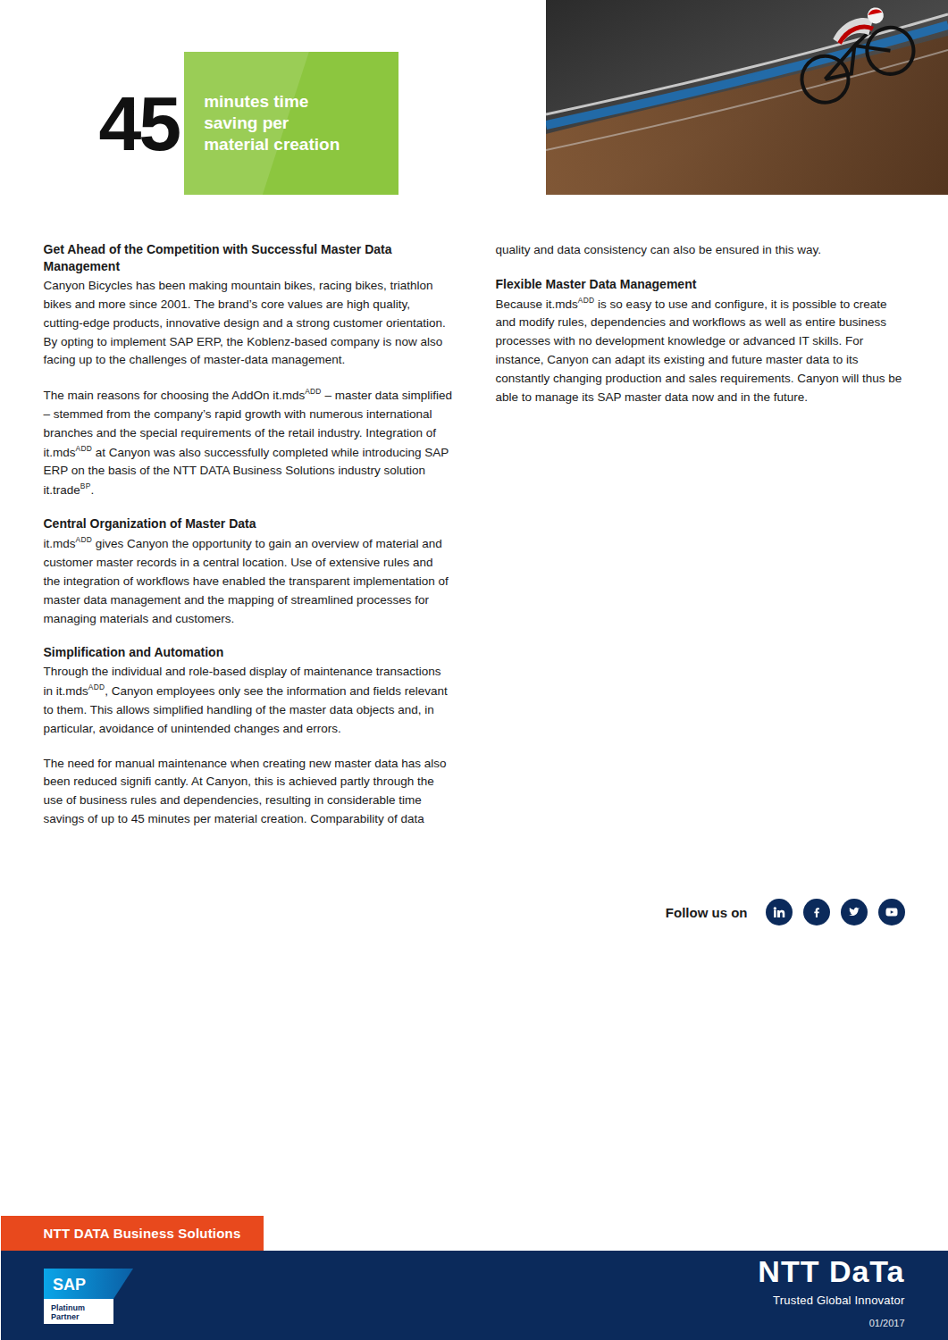45
minutes time
saving per
material creation
Get Ahead of the Competition with Successful Master Data Management
Canyon Bicycles has been making mountain bikes, racing bikes, triathlon bikes and more since 2001. The brand’s core values are high quality, cutting-edge products, innovative design and a strong customer orientation. By opting to implement SAP ERP, the Koblenz-based company is now also facing up to the challenges of master-data management.
The main reasons for choosing the AddOn it.mdsADD – master data simplified – stemmed from the company’s rapid growth with numerous international branches and the special requirements of the retail industry. Integration of it.mdsADD at Canyon was also successfully completed while introducing SAP ERP on the basis of the NTT DATA Business Solutions industry solution it.tradeBP.
Central Organization of Master Data
it.mdsADD gives Canyon the opportunity to gain an overview of material and customer master records in a central location. Use of extensive rules and the integration of workflows have enabled the transparent implementation of master data management and the mapping of streamlined processes for managing materials and customers.
Simplification and Automation
Through the individual and role-based display of maintenance transactions in it.mdsADD, Canyon employees only see the information and fields relevant to them. This allows simplified handling of the master data objects and, in particular, avoidance of unintended changes and errors.
The need for manual maintenance when creating new master data has also been reduced signifi cantly. At Canyon, this is achieved partly through the use of business rules and dependencies, resulting in considerable time savings of up to 45 minutes per material creation. Comparability of data
quality and data consistency can also be ensured in this way.
Flexible Master Data Management
Because it.mdsADD is so easy to use and configure, it is possible to create and modify rules, dependencies and workflows as well as entire business processes with no development knowledge or advanced IT skills. For instance, Canyon can adapt its existing and future master data to its constantly changing production and sales requirements. Canyon will thus be able to manage its SAP master data now and in the future.
Follow us on
NTT DATA Business Solutions
SAP Platinum Partner
NTT DaTa
Trusted Global Innovator
01/2017